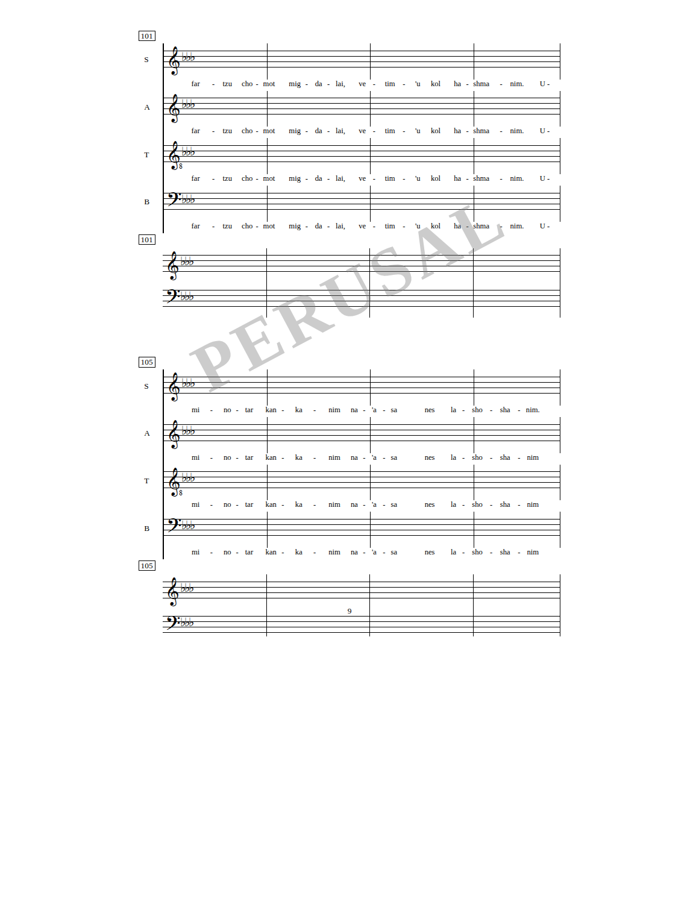PERUSAL
101
S
𝄞
♭♭♭
far - tzu cho - mot mig - da - lai, ve - tim - 'u kol ha - shma - nim. U -
A
𝄞
♭♭♭
far - tzu cho - mot mig - da - lai, ve - tim - 'u kol ha - shma - nim. U -
T
𝄠
♭♭♭
far - tzu cho - mot mig - da - lai, ve - tim - 'u kol ha - shma - nim. U -
B
𝄢
♭♭♭
far - tzu cho - mot mig - da - lai, ve - tim - 'u kol ha - shma - nim. U -
101
𝄞
♭♭♭
𝄢
♭♭♭
105
S
𝄞
♭♭♭
mi - no - tar kan - ka - nim na - 'a - sa nes la - sho - sha - nim.
A
𝄞
♭♭♭
mi - no - tar kan - ka - nim na - 'a - sa nes la - sho - sha - nim
T
𝄠
♭♭♭
mi - no - tar kan - ka - nim na - 'a - sa nes la - sho - sha - nim
B
𝄢
♭♭♭
mi - no - tar kan - ka - nim na - 'a - sa nes la - sho - sha - nim
105
𝄞
♭♭♭
𝄢
♭♭♭
9